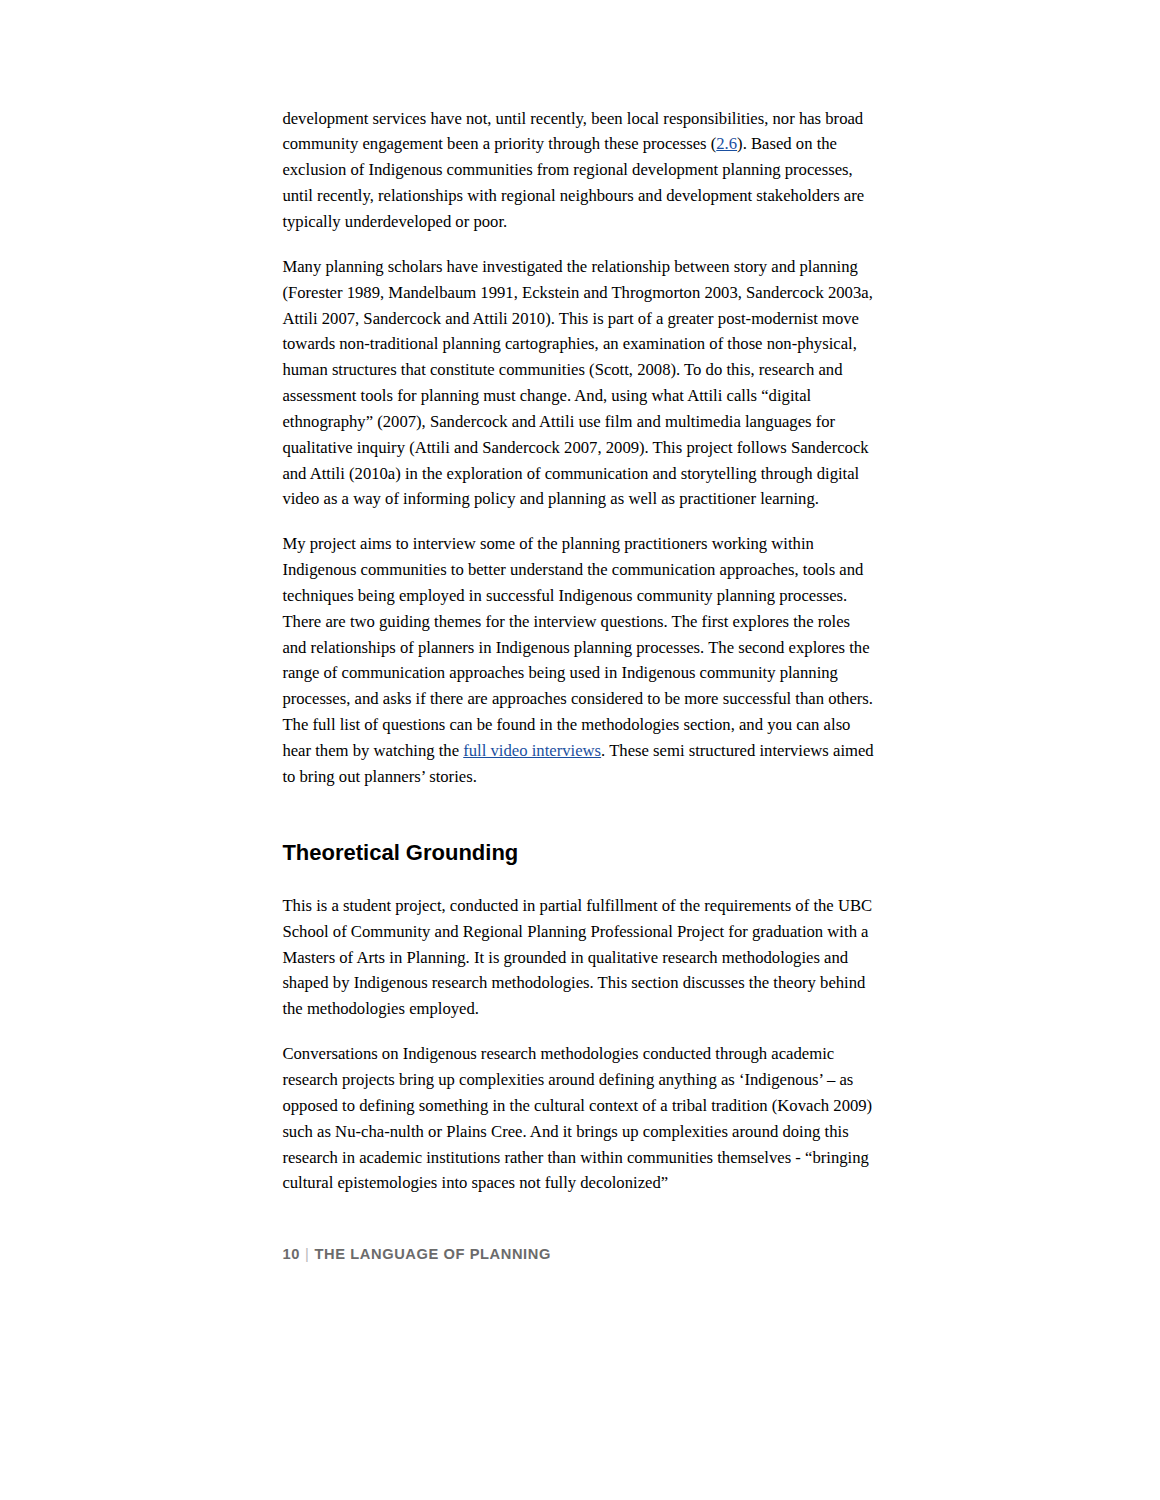development services have not, until recently, been local responsibilities, nor has broad community engagement been a priority through these processes (2.6). Based on the exclusion of Indigenous communities from regional development planning processes, until recently, relationships with regional neighbours and development stakeholders are typically underdeveloped or poor.
Many planning scholars have investigated the relationship between story and planning (Forester 1989, Mandelbaum 1991, Eckstein and Throgmorton 2003, Sandercock 2003a, Attili 2007, Sandercock and Attili 2010). This is part of a greater post-modernist move towards non-traditional planning cartographies, an examination of those non-physical, human structures that constitute communities (Scott, 2008). To do this, research and assessment tools for planning must change. And, using what Attili calls “digital ethnography” (2007), Sandercock and Attili use film and multimedia languages for qualitative inquiry (Attili and Sandercock 2007, 2009). This project follows Sandercock and Attili (2010a) in the exploration of communication and storytelling through digital video as a way of informing policy and planning as well as practitioner learning.
My project aims to interview some of the planning practitioners working within Indigenous communities to better understand the communication approaches, tools and techniques being employed in successful Indigenous community planning processes. There are two guiding themes for the interview questions. The first explores the roles and relationships of planners in Indigenous planning processes. The second explores the range of communication approaches being used in Indigenous community planning processes, and asks if there are approaches considered to be more successful than others. The full list of questions can be found in the methodologies section, and you can also hear them by watching the full video interviews. These semi structured interviews aimed to bring out planners’ stories.
Theoretical Grounding
This is a student project, conducted in partial fulfillment of the requirements of the UBC School of Community and Regional Planning Professional Project for graduation with a Masters of Arts in Planning. It is grounded in qualitative research methodologies and shaped by Indigenous research methodologies. This section discusses the theory behind the methodologies employed.
Conversations on Indigenous research methodologies conducted through academic research projects bring up complexities around defining anything as ‘Indigenous’ – as opposed to defining something in the cultural context of a tribal tradition (Kovach 2009) such as Nu-cha-nulth or Plains Cree. And it brings up complexities around doing this research in academic institutions rather than within communities themselves - “bringing cultural epistemologies into spaces not fully decolonized”
10|THE LANGUAGE OF PLANNING